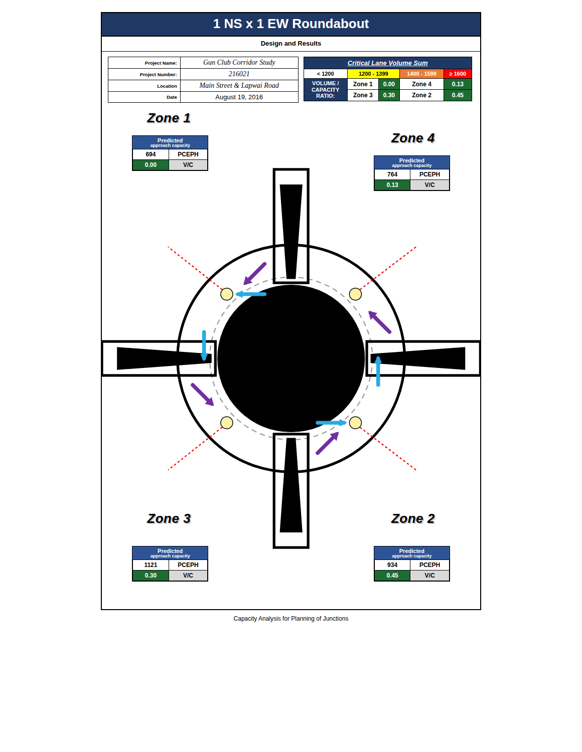1 NS x 1 EW Roundabout
Design and Results
| Project Name: | Gun Club Corridor Study |
| Project Number: | 216021 |
| Location | Main Street & Lapwai Road |
| Date | August 19, 2016 |
| Critical Lane Volume Sum |
| < 1200 | 1200 - 1399 | 1400 - 1599 | ≥ 1600 |
| VOLUME / CAPACITY RATIO: | Zone 1 | 0.00 | Zone 4 | 0.13 |
| Zone 3 | 0.30 | Zone 2 | 0.45 |
Zone 1
Predictedapproach capacity
| 694 | PCEPH |
| 0.00 | V/C |
Zone 4
Predictedapproach capacity
| 764 | PCEPH |
| 0.13 | V/C |
Zone 3
Predictedapproach capacity
| 1121 | PCEPH |
| 0.30 | V/C |
Zone 2
Predictedapproach capacity
| 934 | PCEPH |
| 0.45 | V/C |
Capacity Analysis for Planning of Junctions